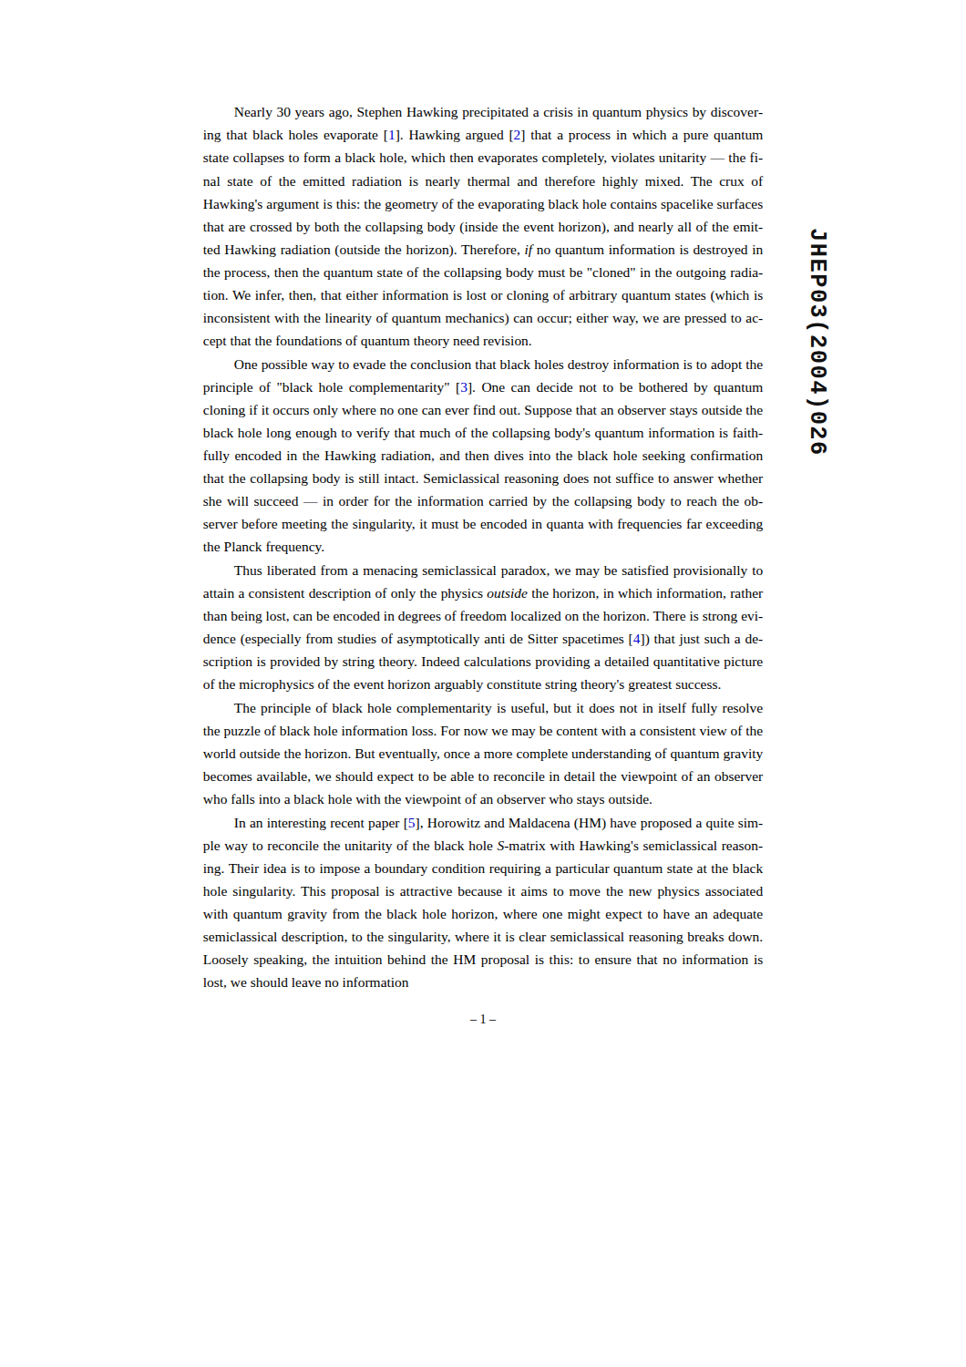JHEP03(2004)026
Nearly 30 years ago, Stephen Hawking precipitated a crisis in quantum physics by discovering that black holes evaporate [1]. Hawking argued [2] that a process in which a pure quantum state collapses to form a black hole, which then evaporates completely, violates unitarity — the final state of the emitted radiation is nearly thermal and therefore highly mixed. The crux of Hawking's argument is this: the geometry of the evaporating black hole contains spacelike surfaces that are crossed by both the collapsing body (inside the event horizon), and nearly all of the emitted Hawking radiation (outside the horizon). Therefore, if no quantum information is destroyed in the process, then the quantum state of the collapsing body must be "cloned" in the outgoing radiation. We infer, then, that either information is lost or cloning of arbitrary quantum states (which is inconsistent with the linearity of quantum mechanics) can occur; either way, we are pressed to accept that the foundations of quantum theory need revision.
One possible way to evade the conclusion that black holes destroy information is to adopt the principle of "black hole complementarity" [3]. One can decide not to be bothered by quantum cloning if it occurs only where no one can ever find out. Suppose that an observer stays outside the black hole long enough to verify that much of the collapsing body's quantum information is faithfully encoded in the Hawking radiation, and then dives into the black hole seeking confirmation that the collapsing body is still intact. Semiclassical reasoning does not suffice to answer whether she will succeed — in order for the information carried by the collapsing body to reach the observer before meeting the singularity, it must be encoded in quanta with frequencies far exceeding the Planck frequency.
Thus liberated from a menacing semiclassical paradox, we may be satisfied provisionally to attain a consistent description of only the physics outside the horizon, in which information, rather than being lost, can be encoded in degrees of freedom localized on the horizon. There is strong evidence (especially from studies of asymptotically anti de Sitter spacetimes [4]) that just such a description is provided by string theory. Indeed calculations providing a detailed quantitative picture of the microphysics of the event horizon arguably constitute string theory's greatest success.
The principle of black hole complementarity is useful, but it does not in itself fully resolve the puzzle of black hole information loss. For now we may be content with a consistent view of the world outside the horizon. But eventually, once a more complete understanding of quantum gravity becomes available, we should expect to be able to reconcile in detail the viewpoint of an observer who falls into a black hole with the viewpoint of an observer who stays outside.
In an interesting recent paper [5], Horowitz and Maldacena (HM) have proposed a quite simple way to reconcile the unitarity of the black hole S-matrix with Hawking's semiclassical reasoning. Their idea is to impose a boundary condition requiring a particular quantum state at the black hole singularity. This proposal is attractive because it aims to move the new physics associated with quantum gravity from the black hole horizon, where one might expect to have an adequate semiclassical description, to the singularity, where it is clear semiclassical reasoning breaks down. Loosely speaking, the intuition behind the HM proposal is this: to ensure that no information is lost, we should leave no information
– 1 –